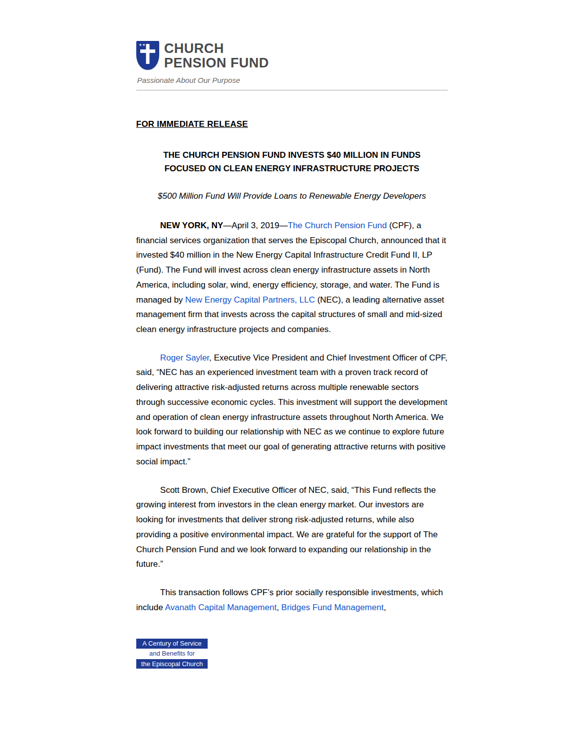★★★
CHURCH PENSION FUND
Passionate About Our Purpose
FOR IMMEDIATE RELEASE
THE CHURCH PENSION FUND INVESTS $40 MILLION IN FUNDS FOCUSED ON CLEAN ENERGY INFRASTRUCTURE PROJECTS
$500 Million Fund Will Provide Loans to Renewable Energy Developers
NEW YORK, NY—April 3, 2019—The Church Pension Fund (CPF), a financial services organization that serves the Episcopal Church, announced that it invested $40 million in the New Energy Capital Infrastructure Credit Fund II, LP (Fund). The Fund will invest across clean energy infrastructure assets in North America, including solar, wind, energy efficiency, storage, and water. The Fund is managed by New Energy Capital Partners, LLC (NEC), a leading alternative asset management firm that invests across the capital structures of small and mid-sized clean energy infrastructure projects and companies.
Roger Sayler, Executive Vice President and Chief Investment Officer of CPF, said, “NEC has an experienced investment team with a proven track record of delivering attractive risk-adjusted returns across multiple renewable sectors through successive economic cycles. This investment will support the development and operation of clean energy infrastructure assets throughout North America. We look forward to building our relationship with NEC as we continue to explore future impact investments that meet our goal of generating attractive returns with positive social impact.”
Scott Brown, Chief Executive Officer of NEC, said, “This Fund reflects the growing interest from investors in the clean energy market. Our investors are looking for investments that deliver strong risk-adjusted returns, while also providing a positive environmental impact. We are grateful for the support of The Church Pension Fund and we look forward to expanding our relationship in the future.”
This transaction follows CPF’s prior socially responsible investments, which include Avanath Capital Management, Bridges Fund Management,
A Century of Service and Benefits for the Episcopal Church